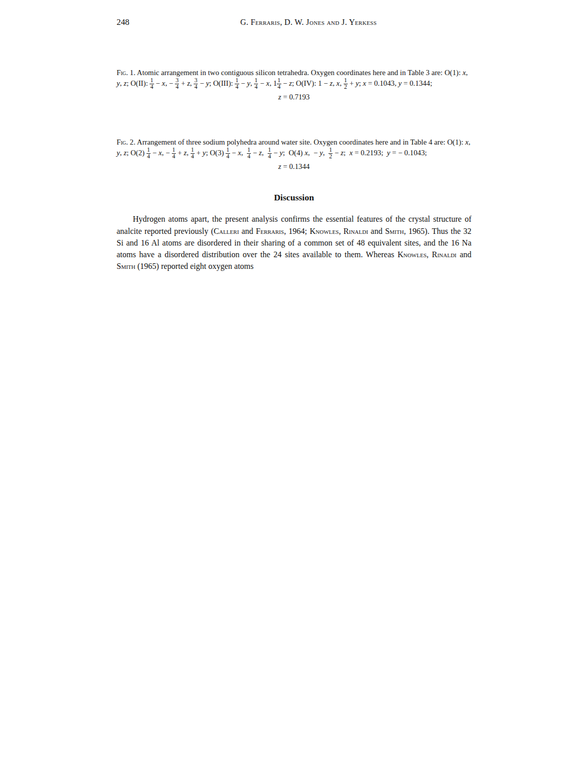248 G. Ferraris, D. W. Jones and J. Yerkess
Fig. 1. Atomic arrangement in two contiguous silicon tetrahedra. Oxygen coordinates here and in Table 3 are: O(1): x, y, z; O(II): 14 − x, − 34 + z, 34 − y; O(III): 14 − y, 14 − x, 114 − z; O(IV): 1 − z, x, 12 + y; x = 0.1043, y = 0.1344; z = 0.7193
Fig. 2. Arrangement of three sodium polyhedra around water site. Oxygen coordinates here and in Table 4 are: O(1): x, y, z; O(2) 14 − x, − 14 + z, 14 + y; O(3) 14 − x, 14 − z, 14 − y; O(4) x, − y, 12 − z; x = 0.2193; y = − 0.1043; z = 0.1344
Discussion
Hydrogen atoms apart, the present analysis confirms the essential features of the crystal structure of analcite reported previously (Calleri and Ferraris, 1964; Knowles, Rinaldi and Smith, 1965). Thus the 32 Si and 16 Al atoms are disordered in their sharing of a common set of 48 equivalent sites, and the 16 Na atoms have a disordered distribution over the 24 sites available to them. Whereas Knowles, Rinaldi and Smith (1965) reported eight oxygen atoms